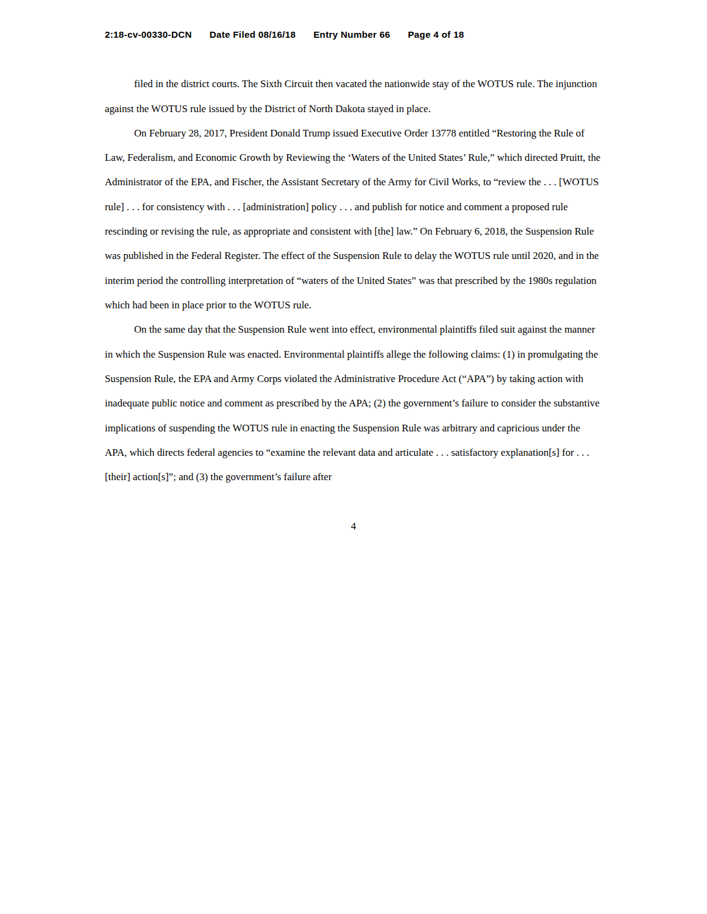2:18-cv-00330-DCN Date Filed 08/16/18 Entry Number 66 Page 4 of 18
filed in the district courts. The Sixth Circuit then vacated the nationwide stay of the WOTUS rule. The injunction against the WOTUS rule issued by the District of North Dakota stayed in place.
On February 28, 2017, President Donald Trump issued Executive Order 13778 entitled “Restoring the Rule of Law, Federalism, and Economic Growth by Reviewing the ‘Waters of the United States’ Rule,” which directed Pruitt, the Administrator of the EPA, and Fischer, the Assistant Secretary of the Army for Civil Works, to “review the . . . [WOTUS rule] . . . for consistency with . . . [administration] policy . . . and publish for notice and comment a proposed rule rescinding or revising the rule, as appropriate and consistent with [the] law.” On February 6, 2018, the Suspension Rule was published in the Federal Register. The effect of the Suspension Rule to delay the WOTUS rule until 2020, and in the interim period the controlling interpretation of “waters of the United States” was that prescribed by the 1980s regulation which had been in place prior to the WOTUS rule.
On the same day that the Suspension Rule went into effect, environmental plaintiffs filed suit against the manner in which the Suspension Rule was enacted. Environmental plaintiffs allege the following claims: (1) in promulgating the Suspension Rule, the EPA and Army Corps violated the Administrative Procedure Act (“APA”) by taking action with inadequate public notice and comment as prescribed by the APA; (2) the government’s failure to consider the substantive implications of suspending the WOTUS rule in enacting the Suspension Rule was arbitrary and capricious under the APA, which directs federal agencies to “examine the relevant data and articulate . . . satisfactory explanation[s] for . . . [their] action[s]”; and (3) the government’s failure after
4